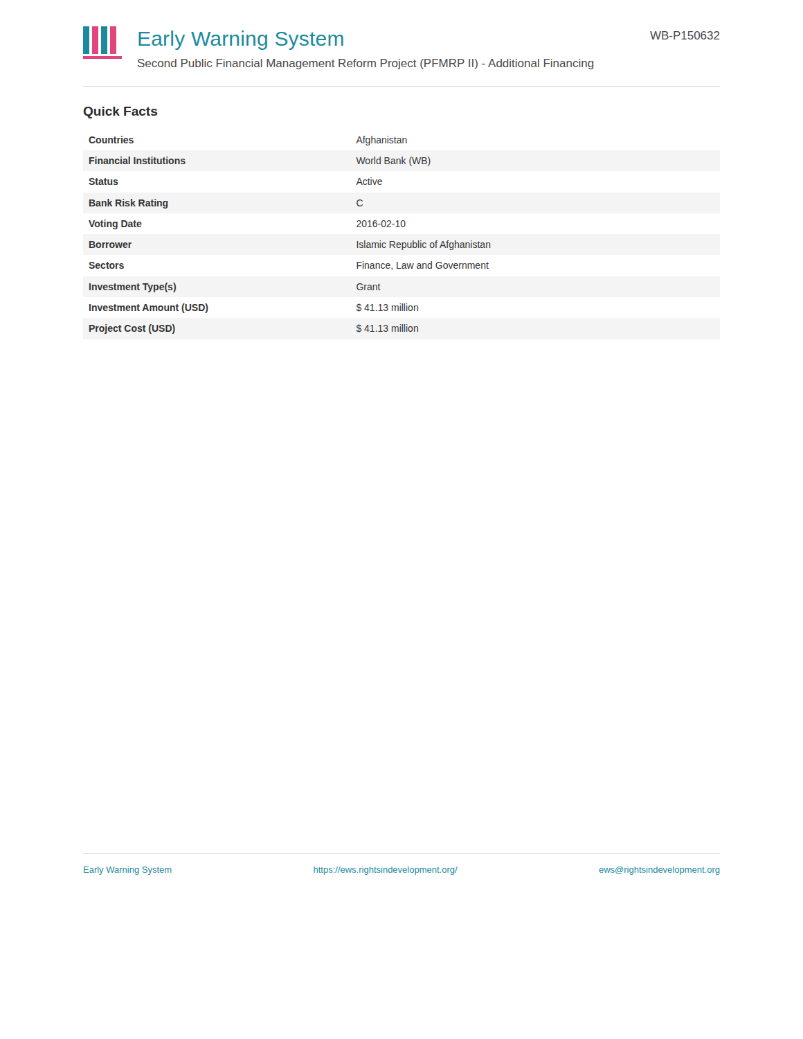Early Warning System
Second Public Financial Management Reform Project (PFMRP II) - Additional Financing
WB-P150632
Quick Facts
| Countries | Afghanistan |
| Financial Institutions | World Bank (WB) |
| Status | Active |
| Bank Risk Rating | C |
| Voting Date | 2016-02-10 |
| Borrower | Islamic Republic of Afghanistan |
| Sectors | Finance, Law and Government |
| Investment Type(s) | Grant |
| Investment Amount (USD) | $ 41.13 million |
| Project Cost (USD) | $ 41.13 million |
Early Warning System
https://ews.rightsindevelopment.org/
ews@rightsindevelopment.org